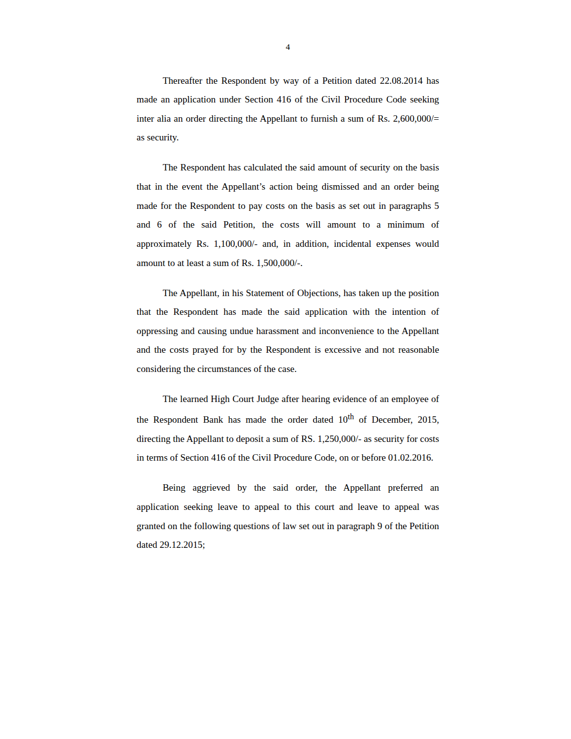4
Thereafter the Respondent by way of a Petition dated 22.08.2014 has made an application under Section 416 of the Civil Procedure Code seeking inter alia an order directing the Appellant to furnish a sum of Rs. 2,600,000/= as security.
The Respondent has calculated the said amount of security on the basis that in the event the Appellant’s action being dismissed and an order being made for the Respondent to pay costs on the basis as set out in paragraphs 5 and 6 of the said Petition, the costs will amount to a minimum of approximately Rs. 1,100,000/- and, in addition, incidental expenses would amount to at least a sum of Rs. 1,500,000/-.
The Appellant, in his Statement of Objections, has taken up the position that the Respondent has made the said application with the intention of oppressing and causing undue harassment and inconvenience to the Appellant and the costs prayed for by the Respondent is excessive and not reasonable considering the circumstances of the case.
The learned High Court Judge after hearing evidence of an employee of the Respondent Bank has made the order dated 10th of December, 2015, directing the Appellant to deposit a sum of RS. 1,250,000/- as security for costs in terms of Section 416 of the Civil Procedure Code, on or before 01.02.2016.
Being aggrieved by the said order, the Appellant preferred an application seeking leave to appeal to this court and leave to appeal was granted on the following questions of law set out in paragraph 9 of the Petition dated 29.12.2015;